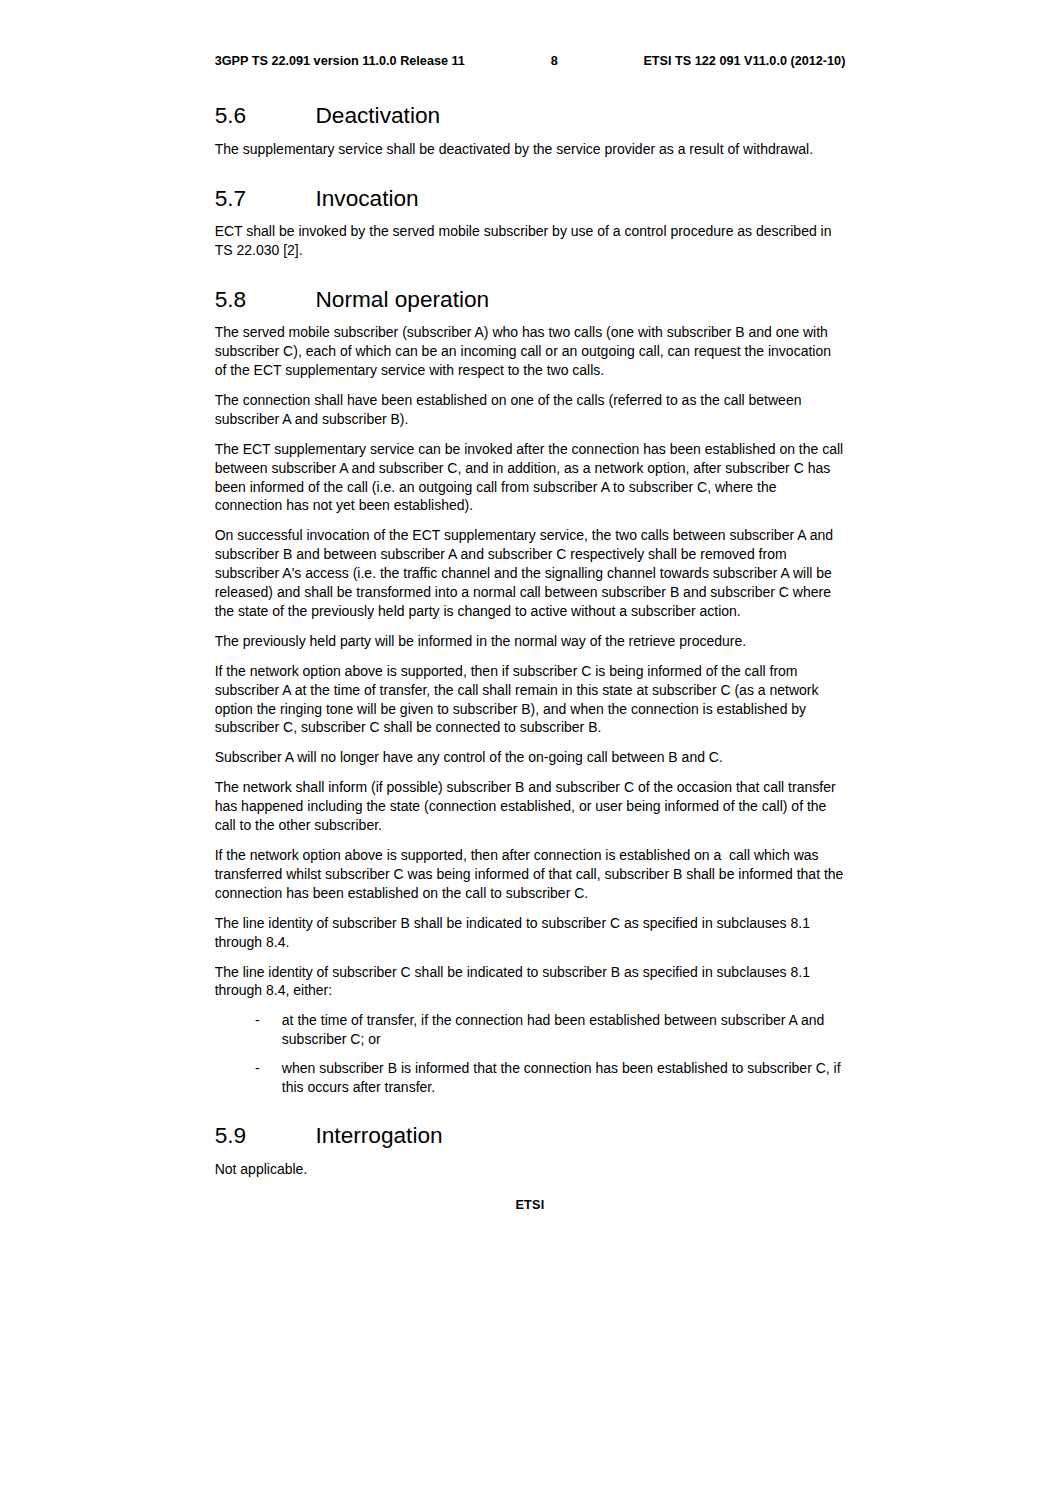3GPP TS 22.091 version 11.0.0 Release 11
8
ETSI TS 122 091 V11.0.0 (2012-10)
5.6 Deactivation
The supplementary service shall be deactivated by the service provider as a result of withdrawal.
5.7 Invocation
ECT shall be invoked by the served mobile subscriber by use of a control procedure as described in TS 22.030 [2].
5.8 Normal operation
The served mobile subscriber (subscriber A) who has two calls (one with subscriber B and one with subscriber C), each of which can be an incoming call or an outgoing call, can request the invocation of the ECT supplementary service with respect to the two calls.
The connection shall have been established on one of the calls (referred to as the call between subscriber A and subscriber B).
The ECT supplementary service can be invoked after the connection has been established on the call between subscriber A and subscriber C, and in addition, as a network option, after subscriber C has been informed of the call (i.e. an outgoing call from subscriber A to subscriber C, where the connection has not yet been established).
On successful invocation of the ECT supplementary service, the two calls between subscriber A and subscriber B and between subscriber A and subscriber C respectively shall be removed from subscriber A's access (i.e. the traffic channel and the signalling channel towards subscriber A will be released) and shall be transformed into a normal call between subscriber B and subscriber C where the state of the previously held party is changed to active without a subscriber action.
The previously held party will be informed in the normal way of the retrieve procedure.
If the network option above is supported, then if subscriber C is being informed of the call from subscriber A at the time of transfer, the call shall remain in this state at subscriber C (as a network option the ringing tone will be given to subscriber B), and when the connection is established by subscriber C, subscriber C shall be connected to subscriber B.
Subscriber A will no longer have any control of the on-going call between B and C.
The network shall inform (if possible) subscriber B and subscriber C of the occasion that call transfer has happened including the state (connection established, or user being informed of the call) of the call to the other subscriber.
If the network option above is supported, then after connection is established on a call which was transferred whilst subscriber C was being informed of that call, subscriber B shall be informed that the connection has been established on the call to subscriber C.
The line identity of subscriber B shall be indicated to subscriber C as specified in subclauses 8.1 through 8.4.
The line identity of subscriber C shall be indicated to subscriber B as specified in subclauses 8.1 through 8.4, either:
at the time of transfer, if the connection had been established between subscriber A and subscriber C; or
when subscriber B is informed that the connection has been established to subscriber C, if this occurs after transfer.
5.9 Interrogation
Not applicable.
ETSI